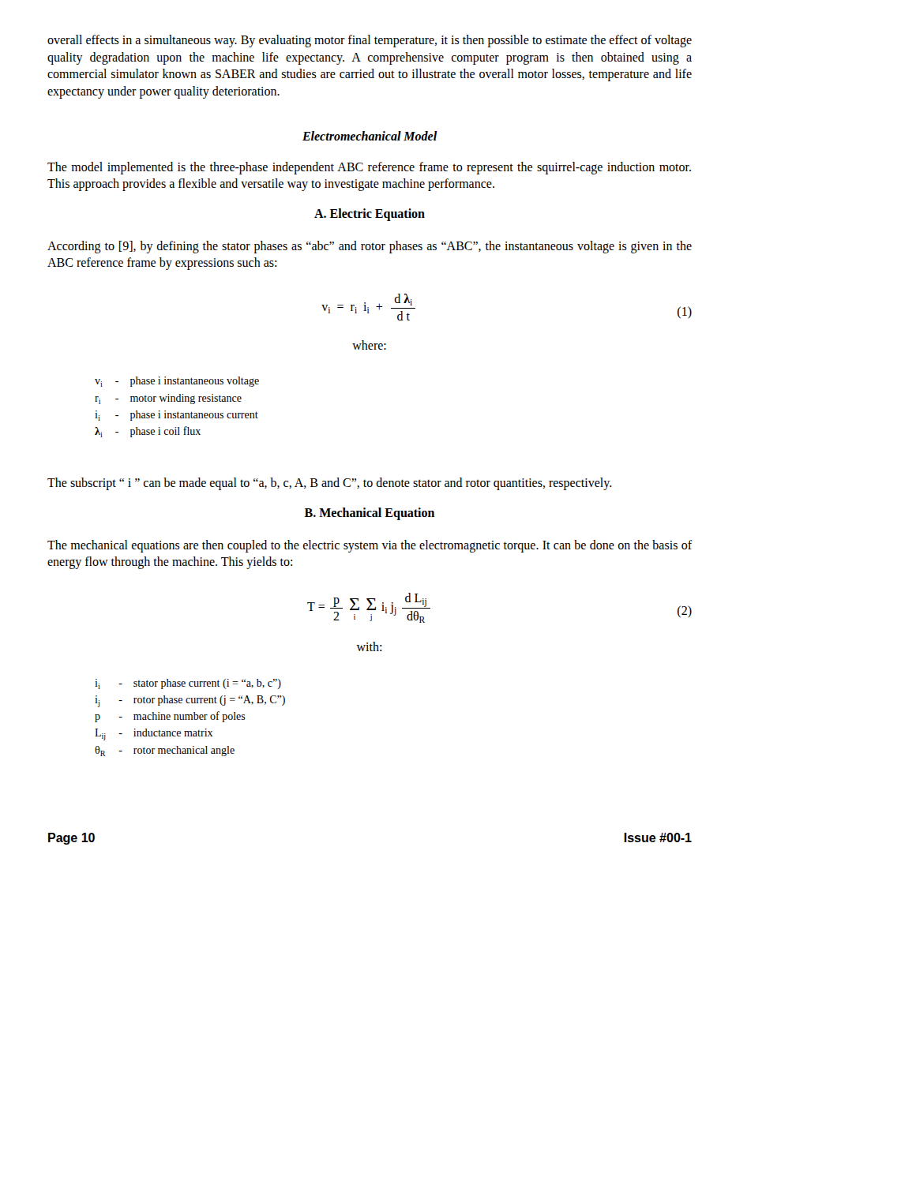overall effects in a simultaneous way. By evaluating motor final temperature, it is then possible to estimate the effect of voltage quality degradation upon the machine life expectancy. A comprehensive computer program is then obtained using a commercial simulator known as SABER and studies are carried out to illustrate the overall motor losses, temperature and life expectancy under power quality deterioration.
Electromechanical Model
The model implemented is the three-phase independent ABC reference frame to represent the squirrel-cage induction motor. This approach provides a flexible and versatile way to investigate machine performance.
A. Electric Equation
According to [9], by defining the stator phases as “abc” and rotor phases as “ABC”, the instantaneous voltage is given in the ABC reference frame by expressions such as:
vi = ri ii + d λi d t
(1)
where:
| v i | - | phase i instantaneous voltage |
| r i | - | motor winding resistance |
| i i | - | phase i instantaneous current |
| λ i | - | phase i coil flux |
The subscript “ i ” can be made equal to “a, b, c, A, B and C”, to denote stator and rotor quantities, respectively.
B. Mechanical Equation
The mechanical equations are then coupled to the electric system via the electromagnetic torque. It can be done on the basis of energy flow through the machine. This yields to:
T = p 2 Σi Σj ii jj d Lij dθR
(2)
with:
| i i | - | stator phase current (i = “a, b, c”) |
| i j | - | rotor phase current (j = “A, B, C”) |
| p | - | machine number of poles |
| L ij | - | inductance matrix |
| θ R | - | rotor mechanical angle |
Page 10 Issue #00-1